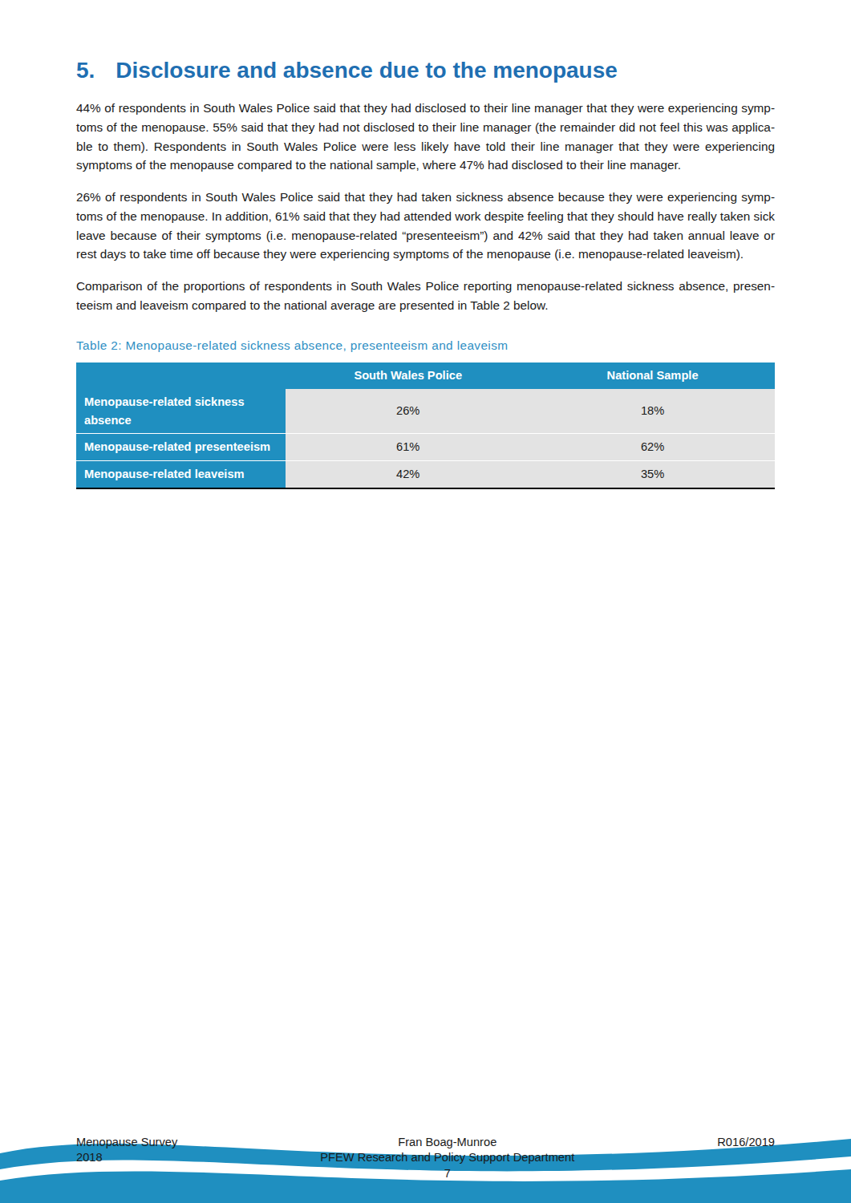5. Disclosure and absence due to the menopause
44% of respondents in South Wales Police said that they had disclosed to their line manager that they were experiencing symptoms of the menopause. 55% said that they had not disclosed to their line manager (the remainder did not feel this was applicable to them). Respondents in South Wales Police were less likely have told their line manager that they were experiencing symptoms of the menopause compared to the national sample, where 47% had disclosed to their line manager.
26% of respondents in South Wales Police said that they had taken sickness absence because they were experiencing symptoms of the menopause. In addition, 61% said that they had attended work despite feeling that they should have really taken sick leave because of their symptoms (i.e. menopause-related “presenteeism”) and 42% said that they had taken annual leave or rest days to take time off because they were experiencing symptoms of the menopause (i.e. menopause-related leaveism).
Comparison of the proportions of respondents in South Wales Police reporting menopause-related sickness absence, presenteeism and leaveism compared to the national average are presented in Table 2 below.
Table 2: Menopause-related sickness absence, presenteeism and leaveism
| | South Wales Police | National Sample |
| --- | --- | --- |
| Menopause-related sickness absence | 26% | 18% |
| Menopause-related presenteeism | 61% | 62% |
| Menopause-related leaveism | 42% | 35% |
Menopause Survey
2018
Fran Boag-Munroe
PFEW Research and Policy Support Department
7
R016/2019